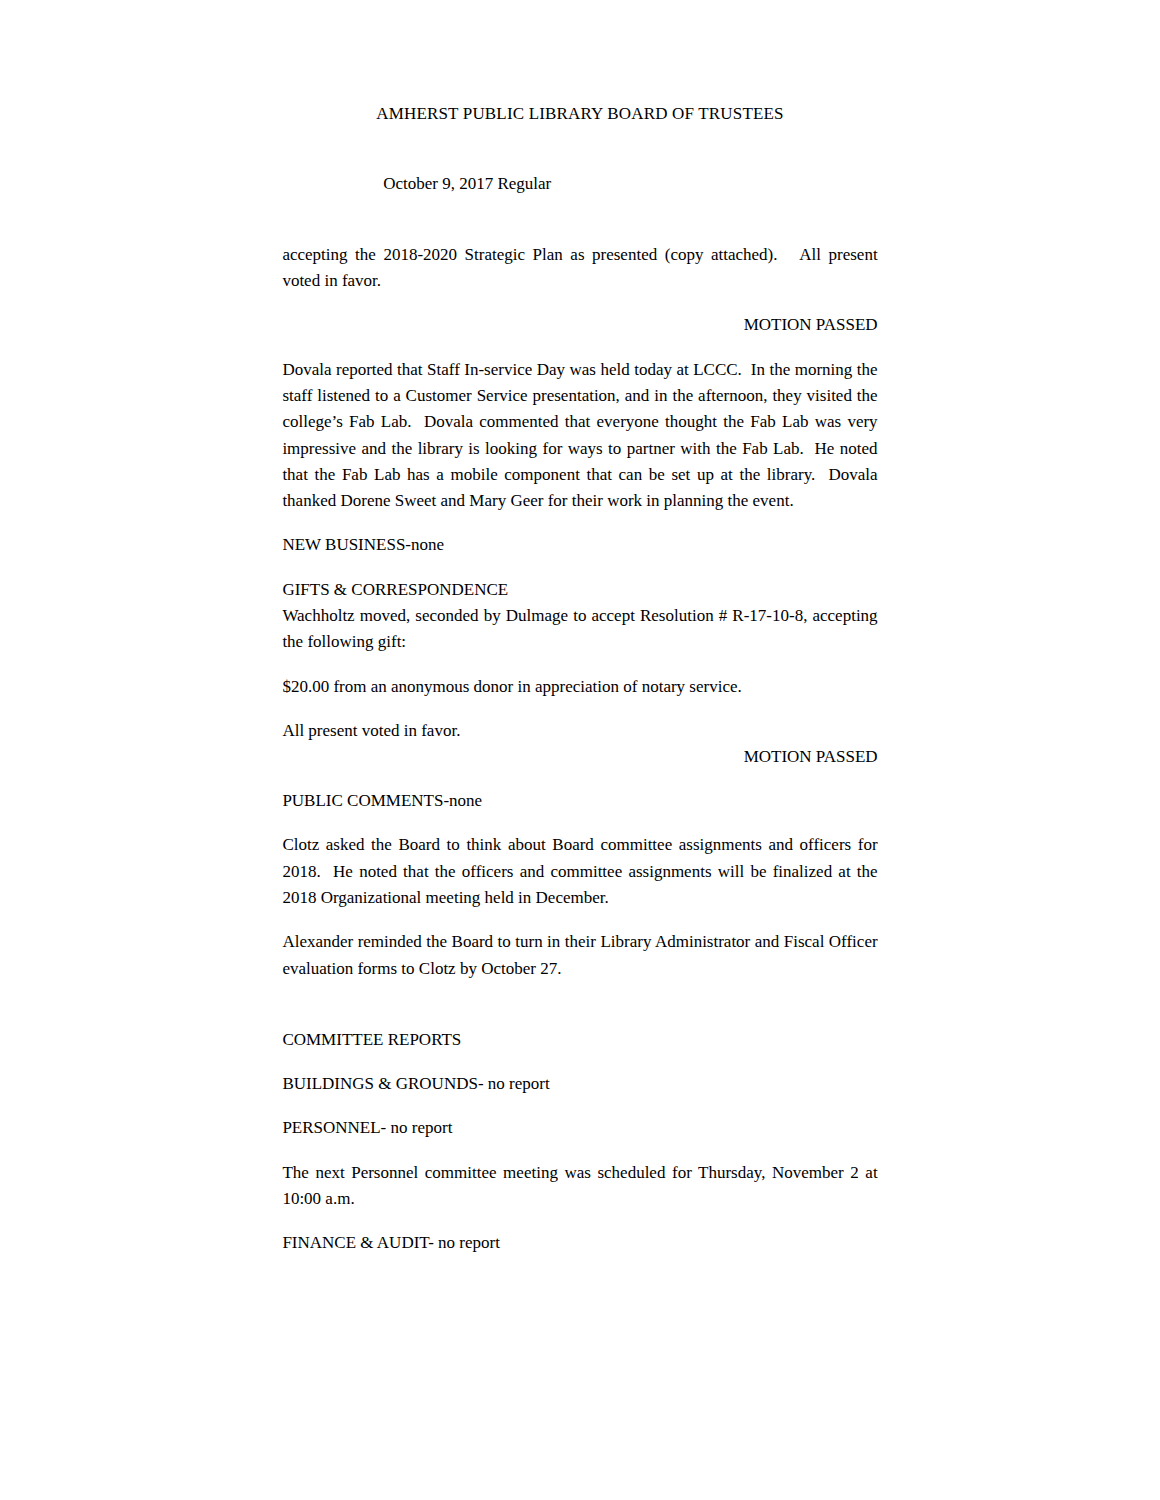AMHERST PUBLIC LIBRARY BOARD OF TRUSTEES
October 9, 2017 Regular
accepting the 2018-2020 Strategic Plan as presented (copy attached). All present voted in favor.
MOTION PASSED
Dovala reported that Staff In-service Day was held today at LCCC. In the morning the staff listened to a Customer Service presentation, and in the afternoon, they visited the college’s Fab Lab. Dovala commented that everyone thought the Fab Lab was very impressive and the library is looking for ways to partner with the Fab Lab. He noted that the Fab Lab has a mobile component that can be set up at the library. Dovala thanked Dorene Sweet and Mary Geer for their work in planning the event.
NEW BUSINESS-none
GIFTS & CORRESPONDENCE
Wachholtz moved, seconded by Dulmage to accept Resolution # R-17-10-8, accepting the following gift:
$20.00 from an anonymous donor in appreciation of notary service.
All present voted in favor.
MOTION PASSED
PUBLIC COMMENTS-none
Clotz asked the Board to think about Board committee assignments and officers for 2018. He noted that the officers and committee assignments will be finalized at the 2018 Organizational meeting held in December.
Alexander reminded the Board to turn in their Library Administrator and Fiscal Officer evaluation forms to Clotz by October 27.
COMMITTEE REPORTS
BUILDINGS & GROUNDS- no report
PERSONNEL- no report
The next Personnel committee meeting was scheduled for Thursday, November 2 at 10:00 a.m.
FINANCE & AUDIT- no report